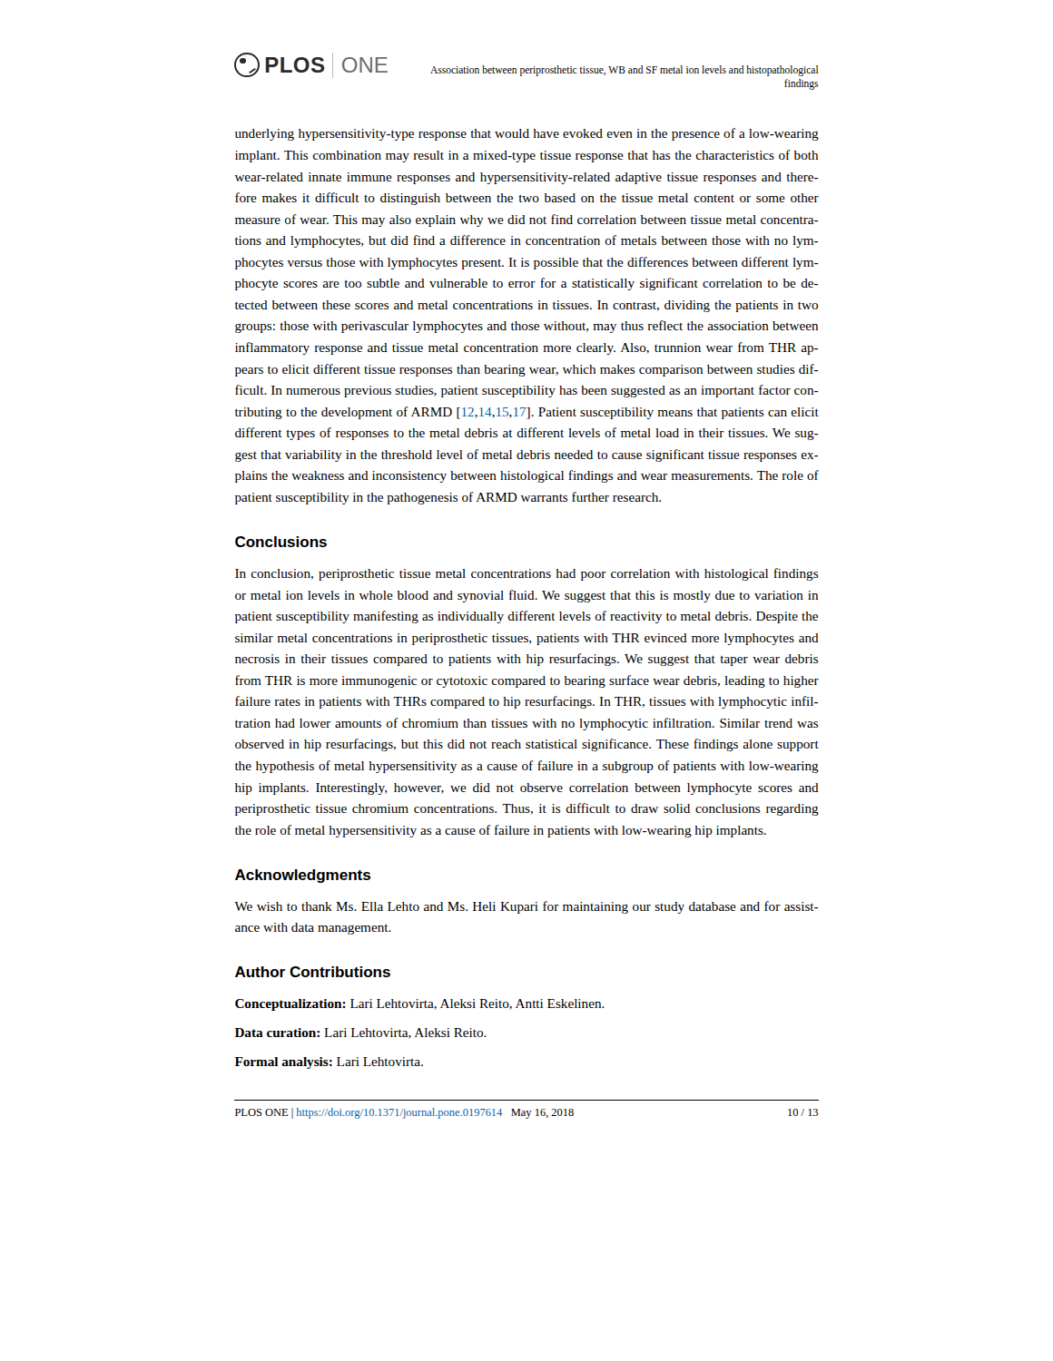PLOS ONE
Association between periprosthetic tissue, WB and SF metal ion levels and histopathological findings
underlying hypersensitivity-type response that would have evoked even in the presence of a low-wearing implant. This combination may result in a mixed-type tissue response that has the characteristics of both wear-related innate immune responses and hypersensitivity-related adaptive tissue responses and therefore makes it difficult to distinguish between the two based on the tissue metal content or some other measure of wear. This may also explain why we did not find correlation between tissue metal concentrations and lymphocytes, but did find a difference in concentration of metals between those with no lymphocytes versus those with lymphocytes present. It is possible that the differences between different lymphocyte scores are too subtle and vulnerable to error for a statistically significant correlation to be detected between these scores and metal concentrations in tissues. In contrast, dividing the patients in two groups: those with perivascular lymphocytes and those without, may thus reflect the association between inflammatory response and tissue metal concentration more clearly. Also, trunnion wear from THR appears to elicit different tissue responses than bearing wear, which makes comparison between studies difficult. In numerous previous studies, patient susceptibility has been suggested as an important factor contributing to the development of ARMD [12,14,15,17]. Patient susceptibility means that patients can elicit different types of responses to the metal debris at different levels of metal load in their tissues. We suggest that variability in the threshold level of metal debris needed to cause significant tissue responses explains the weakness and inconsistency between histological findings and wear measurements. The role of patient susceptibility in the pathogenesis of ARMD warrants further research.
Conclusions
In conclusion, periprosthetic tissue metal concentrations had poor correlation with histological findings or metal ion levels in whole blood and synovial fluid. We suggest that this is mostly due to variation in patient susceptibility manifesting as individually different levels of reactivity to metal debris. Despite the similar metal concentrations in periprosthetic tissues, patients with THR evinced more lymphocytes and necrosis in their tissues compared to patients with hip resurfacings. We suggest that taper wear debris from THR is more immunogenic or cytotoxic compared to bearing surface wear debris, leading to higher failure rates in patients with THRs compared to hip resurfacings. In THR, tissues with lymphocytic infiltration had lower amounts of chromium than tissues with no lymphocytic infiltration. Similar trend was observed in hip resurfacings, but this did not reach statistical significance. These findings alone support the hypothesis of metal hypersensitivity as a cause of failure in a subgroup of patients with low-wearing hip implants. Interestingly, however, we did not observe correlation between lymphocyte scores and periprosthetic tissue chromium concentrations. Thus, it is difficult to draw solid conclusions regarding the role of metal hypersensitivity as a cause of failure in patients with low-wearing hip implants.
Acknowledgments
We wish to thank Ms. Ella Lehto and Ms. Heli Kupari for maintaining our study database and for assistance with data management.
Author Contributions
Conceptualization: Lari Lehtovirta, Aleksi Reito, Antti Eskelinen.
Data curation: Lari Lehtovirta, Aleksi Reito.
Formal analysis: Lari Lehtovirta.
PLOS ONE | https://doi.org/10.1371/journal.pone.0197614 May 16, 2018
10 / 13